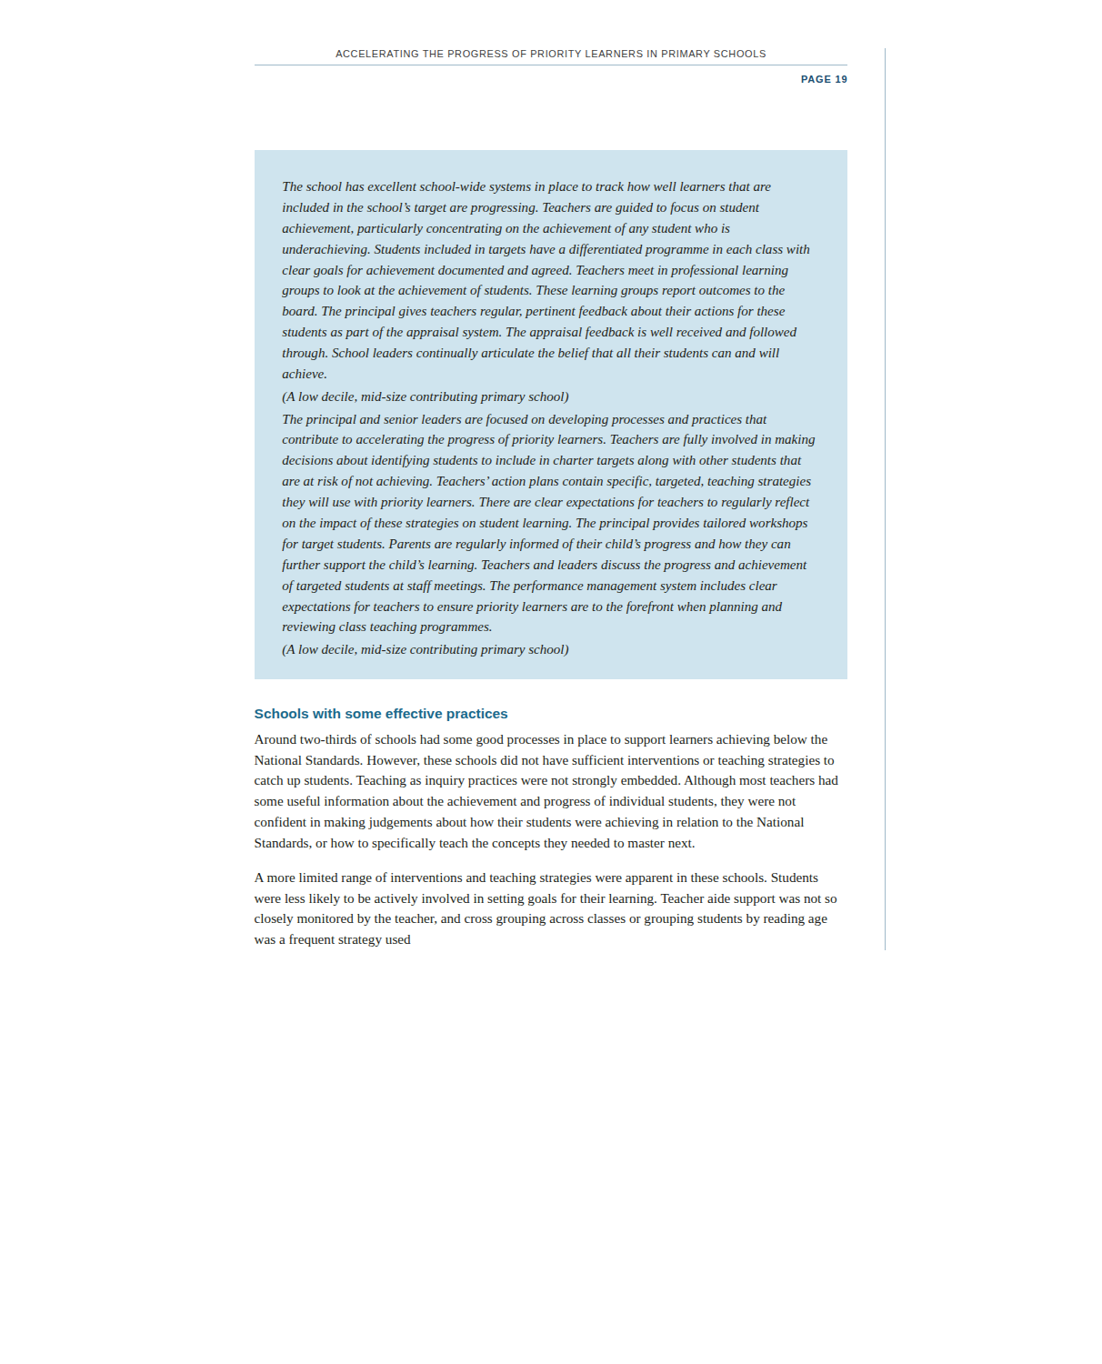Accelerating the progress of priority learners in primary schools
PAGE 19
The school has excellent school-wide systems in place to track how well learners that are included in the school’s target are progressing. Teachers are guided to focus on student achievement, particularly concentrating on the achievement of any student who is underachieving. Students included in targets have a differentiated programme in each class with clear goals for achievement documented and agreed. Teachers meet in professional learning groups to look at the achievement of students. These learning groups report outcomes to the board. The principal gives teachers regular, pertinent feedback about their actions for these students as part of the appraisal system. The appraisal feedback is well received and followed through. School leaders continually articulate the belief that all their students can and will achieve.
(A low decile, mid-size contributing primary school)
The principal and senior leaders are focused on developing processes and practices that contribute to accelerating the progress of priority learners. Teachers are fully involved in making decisions about identifying students to include in charter targets along with other students that are at risk of not achieving. Teachers’ action plans contain specific, targeted, teaching strategies they will use with priority learners. There are clear expectations for teachers to regularly reflect on the impact of these strategies on student learning. The principal provides tailored workshops for target students. Parents are regularly informed of their child’s progress and how they can further support the child’s learning. Teachers and leaders discuss the progress and achievement of targeted students at staff meetings. The performance management system includes clear expectations for teachers to ensure priority learners are to the forefront when planning and reviewing class teaching programmes.
(A low decile, mid-size contributing primary school)
Schools with some effective practices
Around two-thirds of schools had some good processes in place to support learners achieving below the National Standards. However, these schools did not have sufficient interventions or teaching strategies to catch up students. Teaching as inquiry practices were not strongly embedded. Although most teachers had some useful information about the achievement and progress of individual students, they were not confident in making judgements about how their students were achieving in relation to the National Standards, or how to specifically teach the concepts they needed to master next.
A more limited range of interventions and teaching strategies were apparent in these schools. Students were less likely to be actively involved in setting goals for their learning. Teacher aide support was not so closely monitored by the teacher, and cross grouping across classes or grouping students by reading age was a frequent strategy used